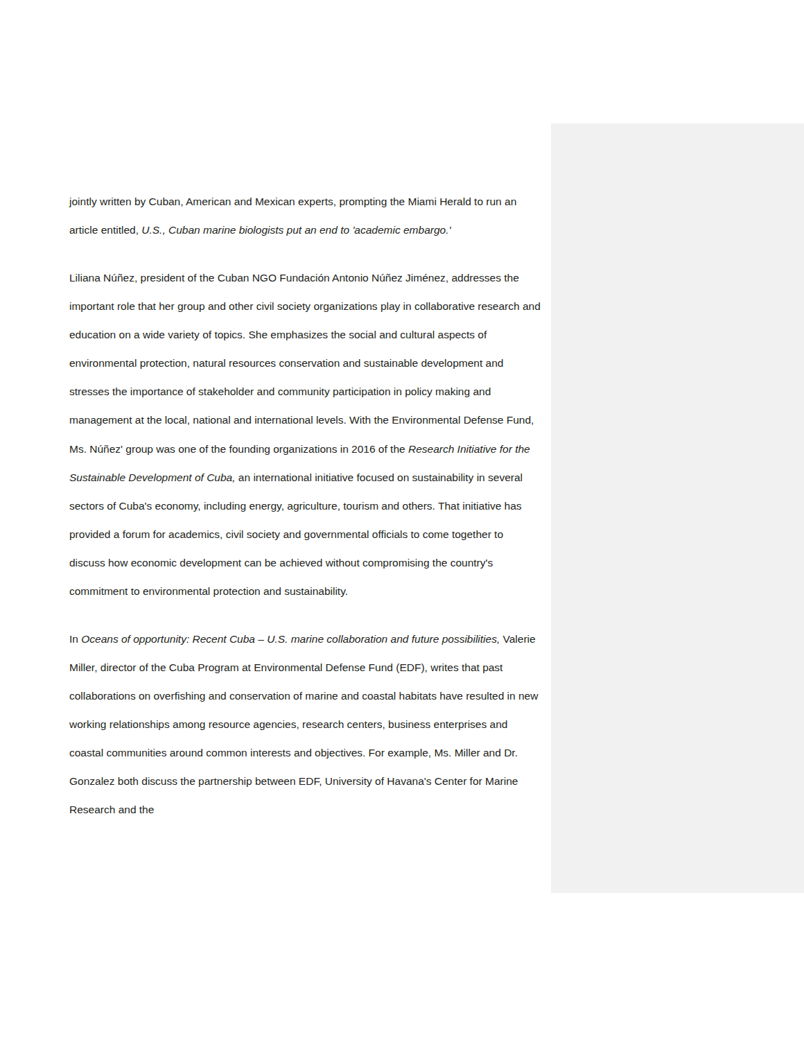jointly written by Cuban, American and Mexican experts, prompting the Miami Herald to run an article entitled, U.S., Cuban marine biologists put an end to 'academic embargo.'
Liliana Núñez, president of the Cuban NGO Fundación Antonio Núñez Jiménez, addresses the important role that her group and other civil society organizations play in collaborative research and education on a wide variety of topics. She emphasizes the social and cultural aspects of environmental protection, natural resources conservation and sustainable development and stresses the importance of stakeholder and community participation in policy making and management at the local, national and international levels. With the Environmental Defense Fund, Ms. Núñez' group was one of the founding organizations in 2016 of the Research Initiative for the Sustainable Development of Cuba, an international initiative focused on sustainability in several sectors of Cuba's economy, including energy, agriculture, tourism and others. That initiative has provided a forum for academics, civil society and governmental officials to come together to discuss how economic development can be achieved without compromising the country's commitment to environmental protection and sustainability.
In Oceans of opportunity: Recent Cuba – U.S. marine collaboration and future possibilities, Valerie Miller, director of the Cuba Program at Environmental Defense Fund (EDF), writes that past collaborations on overfishing and conservation of marine and coastal habitats have resulted in new working relationships among resource agencies, research centers, business enterprises and coastal communities around common interests and objectives. For example, Ms. Miller and Dr. Gonzalez both discuss the partnership between EDF, University of Havana's Center for Marine Research and the